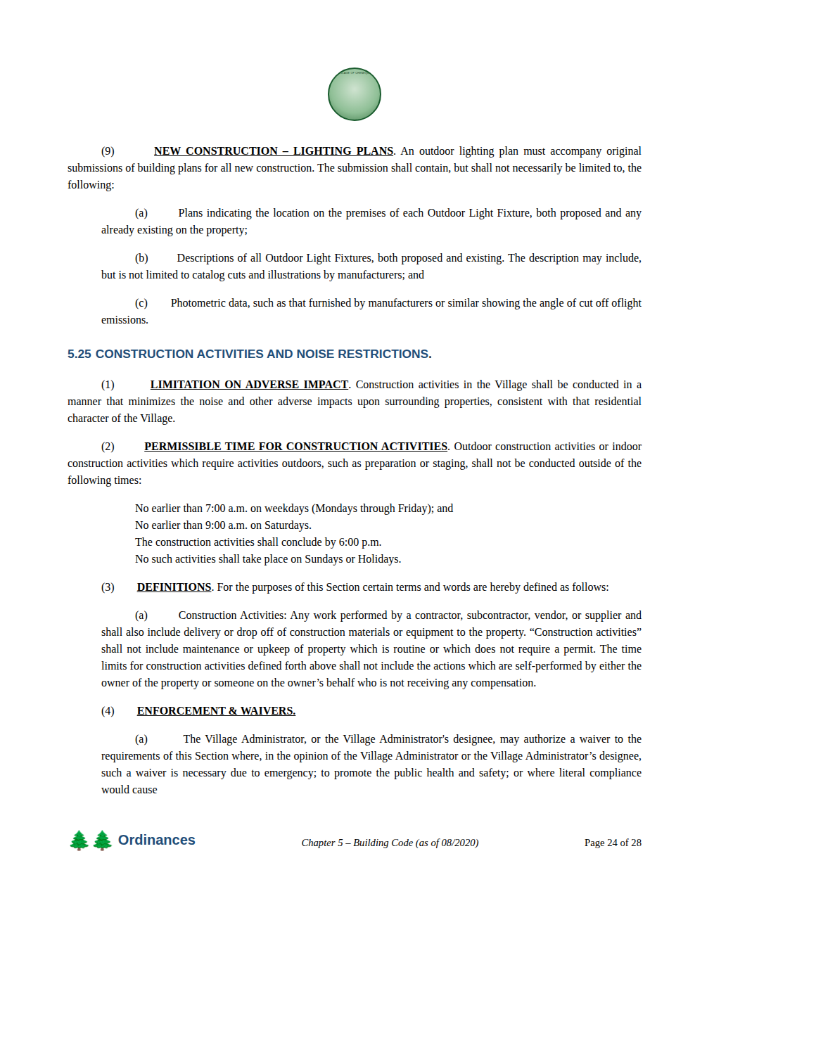(9) NEW CONSTRUCTION – LIGHTING PLANS. An outdoor lighting plan must accompany original submissions of building plans for all new construction. The submission shall contain, but shall not necessarily be limited to, the following:
(a) Plans indicating the location on the premises of each Outdoor Light Fixture, both proposed and any already existing on the property;
(b) Descriptions of all Outdoor Light Fixtures, both proposed and existing. The description may include, but is not limited to catalog cuts and illustrations by manufacturers; and
(c) Photometric data, such as that furnished by manufacturers or similar showing the angle of cut off oflight emissions.
5.25 CONSTRUCTION ACTIVITIES AND NOISE RESTRICTIONS.
(1) LIMITATION ON ADVERSE IMPACT. Construction activities in the Village shall be conducted in a manner that minimizes the noise and other adverse impacts upon surrounding properties, consistent with that residential character of the Village.
(2) PERMISSIBLE TIME FOR CONSTRUCTION ACTIVITIES. Outdoor construction activities or indoor construction activities which require activities outdoors, such as preparation or staging, shall not be conducted outside of the following times:
No earlier than 7:00 a.m. on weekdays (Mondays through Friday); and
No earlier than 9:00 a.m. on Saturdays.
The construction activities shall conclude by 6:00 p.m.
No such activities shall take place on Sundays or Holidays.
(3) DEFINITIONS. For the purposes of this Section certain terms and words are hereby defined as follows:
(a) Construction Activities: Any work performed by a contractor, subcontractor, vendor, or supplier and shall also include delivery or drop off of construction materials or equipment to the property. “Construction activities” shall not include maintenance or upkeep of property which is routine or which does not require a permit. The time limits for construction activities defined forth above shall not include the actions which are self-performed by either the owner of the property or someone on the owner’s behalf who is not receiving any compensation.
(4) ENFORCEMENT & WAIVERS.
(a) The Village Administrator, or the Village Administrator's designee, may authorize a waiver to the requirements of this Section where, in the opinion of the Village Administrator or the Village Administrator’s designee, such a waiver is necessary due to emergency; to promote the public health and safety; or where literal compliance would cause
🌲🌲 Ordinances
Chapter 5 – Building Code (as of 08/2020)
Page 24 of 28